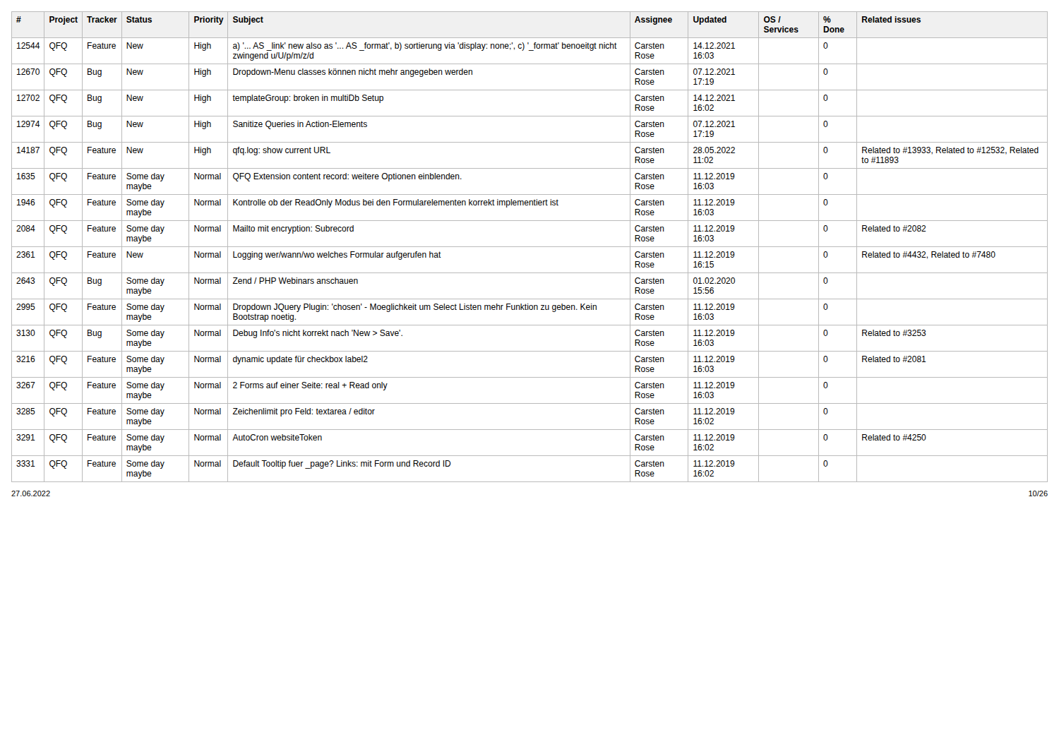| # | Project | Tracker | Status | Priority | Subject | Assignee | Updated | OS / Services | % Done | Related issues |
| --- | --- | --- | --- | --- | --- | --- | --- | --- | --- | --- |
| 12544 | QFQ | Feature | New | High | a) '... AS _link' new also as '... AS _format', b) sortierung via 'display: none;', c) '_format' benoeitgt nicht zwingend u/U/p/m/z/d | Carsten Rose | 14.12.2021 16:03 | | 0 | |
| 12670 | QFQ | Bug | New | High | Dropdown-Menu classes können nicht mehr angegeben werden | Carsten Rose | 07.12.2021 17:19 | | 0 | |
| 12702 | QFQ | Bug | New | High | templateGroup: broken in multiDb Setup | Carsten Rose | 14.12.2021 16:02 | | 0 | |
| 12974 | QFQ | Bug | New | High | Sanitize Queries in Action-Elements | Carsten Rose | 07.12.2021 17:19 | | 0 | |
| 14187 | QFQ | Feature | New | High | qfq.log: show current URL | Carsten Rose | 28.05.2022 11:02 | | 0 | Related to #13933, Related to #12532, Related to #11893 |
| 1635 | QFQ | Feature | Some day maybe | Normal | QFQ Extension content record: weitere Optionen einblenden. | Carsten Rose | 11.12.2019 16:03 | | 0 | |
| 1946 | QFQ | Feature | Some day maybe | Normal | Kontrolle ob der ReadOnly Modus bei den Formularelementen korrekt implementiert ist | Carsten Rose | 11.12.2019 16:03 | | 0 | |
| 2084 | QFQ | Feature | Some day maybe | Normal | Mailto mit encryption: Subrecord | Carsten Rose | 11.12.2019 16:03 | | 0 | Related to #2082 |
| 2361 | QFQ | Feature | New | Normal | Logging wer/wann/wo welches Formular aufgerufen hat | Carsten Rose | 11.12.2019 16:15 | | 0 | Related to #4432, Related to #7480 |
| 2643 | QFQ | Bug | Some day maybe | Normal | Zend / PHP Webinars anschauen | Carsten Rose | 01.02.2020 15:56 | | 0 | |
| 2995 | QFQ | Feature | Some day maybe | Normal | Dropdown JQuery Plugin: 'chosen' - Moeglichkeit um Select Listen mehr Funktion zu geben. Kein Bootstrap noetig. | Carsten Rose | 11.12.2019 16:03 | | 0 | |
| 3130 | QFQ | Bug | Some day maybe | Normal | Debug Info's nicht korrekt nach 'New > Save'. | Carsten Rose | 11.12.2019 16:03 | | 0 | Related to #3253 |
| 3216 | QFQ | Feature | Some day maybe | Normal | dynamic update für checkbox label2 | Carsten Rose | 11.12.2019 16:03 | | 0 | Related to #2081 |
| 3267 | QFQ | Feature | Some day maybe | Normal | 2 Forms auf einer Seite: real + Read only | Carsten Rose | 11.12.2019 16:03 | | 0 | |
| 3285 | QFQ | Feature | Some day maybe | Normal | Zeichenlimit pro Feld: textarea / editor | Carsten Rose | 11.12.2019 16:02 | | 0 | |
| 3291 | QFQ | Feature | Some day maybe | Normal | AutoCron websiteToken | Carsten Rose | 11.12.2019 16:02 | | 0 | Related to #4250 |
| 3331 | QFQ | Feature | Some day maybe | Normal | Default Tooltip fuer _page? Links: mit Form und Record ID | Carsten Rose | 11.12.2019 16:02 | | 0 | |
27.06.2022 10/26